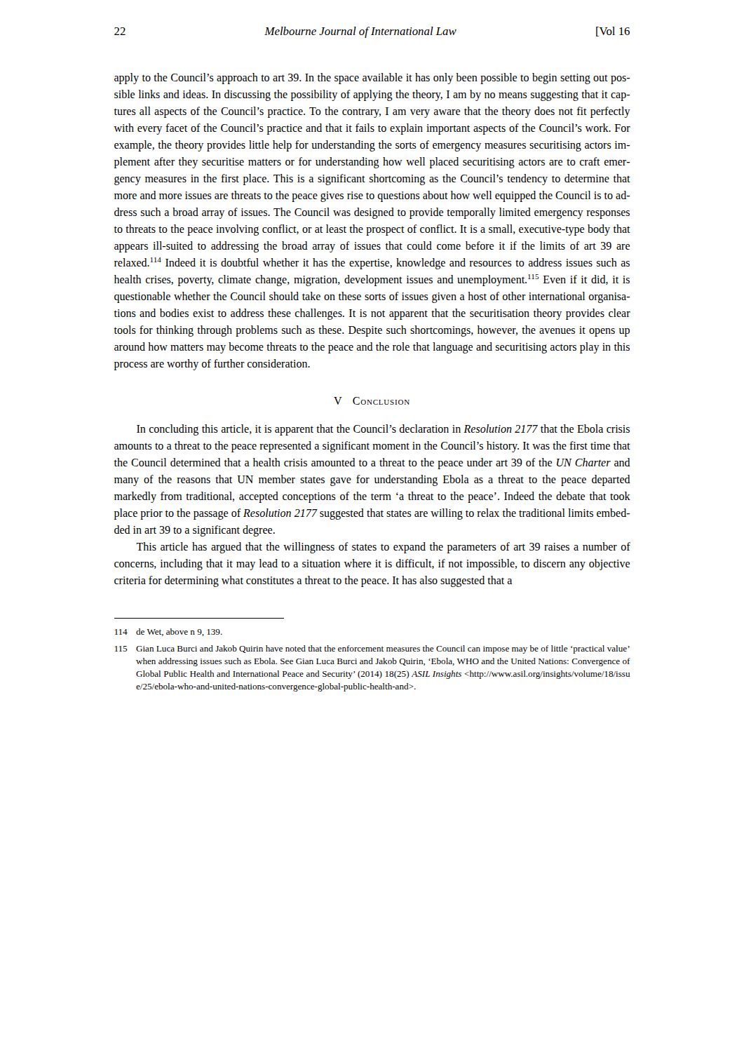22 Melbourne Journal of International Law [Vol 16
apply to the Council’s approach to art 39. In the space available it has only been possible to begin setting out possible links and ideas. In discussing the possibility of applying the theory, I am by no means suggesting that it captures all aspects of the Council’s practice. To the contrary, I am very aware that the theory does not fit perfectly with every facet of the Council’s practice and that it fails to explain important aspects of the Council’s work. For example, the theory provides little help for understanding the sorts of emergency measures securitising actors implement after they securitise matters or for understanding how well placed securitising actors are to craft emergency measures in the first place. This is a significant shortcoming as the Council’s tendency to determine that more and more issues are threats to the peace gives rise to questions about how well equipped the Council is to address such a broad array of issues. The Council was designed to provide temporally limited emergency responses to threats to the peace involving conflict, or at least the prospect of conflict. It is a small, executive-type body that appears ill-suited to addressing the broad array of issues that could come before it if the limits of art 39 are relaxed.114 Indeed it is doubtful whether it has the expertise, knowledge and resources to address issues such as health crises, poverty, climate change, migration, development issues and unemployment.115 Even if it did, it is questionable whether the Council should take on these sorts of issues given a host of other international organisations and bodies exist to address these challenges. It is not apparent that the securitisation theory provides clear tools for thinking through problems such as these. Despite such shortcomings, however, the avenues it opens up around how matters may become threats to the peace and the role that language and securitising actors play in this process are worthy of further consideration.
V Conclusion
In concluding this article, it is apparent that the Council’s declaration in Resolution 2177 that the Ebola crisis amounts to a threat to the peace represented a significant moment in the Council’s history. It was the first time that the Council determined that a health crisis amounted to a threat to the peace under art 39 of the UN Charter and many of the reasons that UN member states gave for understanding Ebola as a threat to the peace departed markedly from traditional, accepted conceptions of the term ‘a threat to the peace’. Indeed the debate that took place prior to the passage of Resolution 2177 suggested that states are willing to relax the traditional limits embedded in art 39 to a significant degree.
This article has argued that the willingness of states to expand the parameters of art 39 raises a number of concerns, including that it may lead to a situation where it is difficult, if not impossible, to discern any objective criteria for determining what constitutes a threat to the peace. It has also suggested that a
114 de Wet, above n 9, 139.
115 Gian Luca Burci and Jakob Quirin have noted that the enforcement measures the Council can impose may be of little ‘practical value’ when addressing issues such as Ebola. See Gian Luca Burci and Jakob Quirin, ‘Ebola, WHO and the United Nations: Convergence of Global Public Health and International Peace and Security’ (2014) 18(25) ASIL Insights <http://www.asil.org/insights/volume/18/issue/25/ebola-who-and-united-nations-convergence-global-public-health-and>.